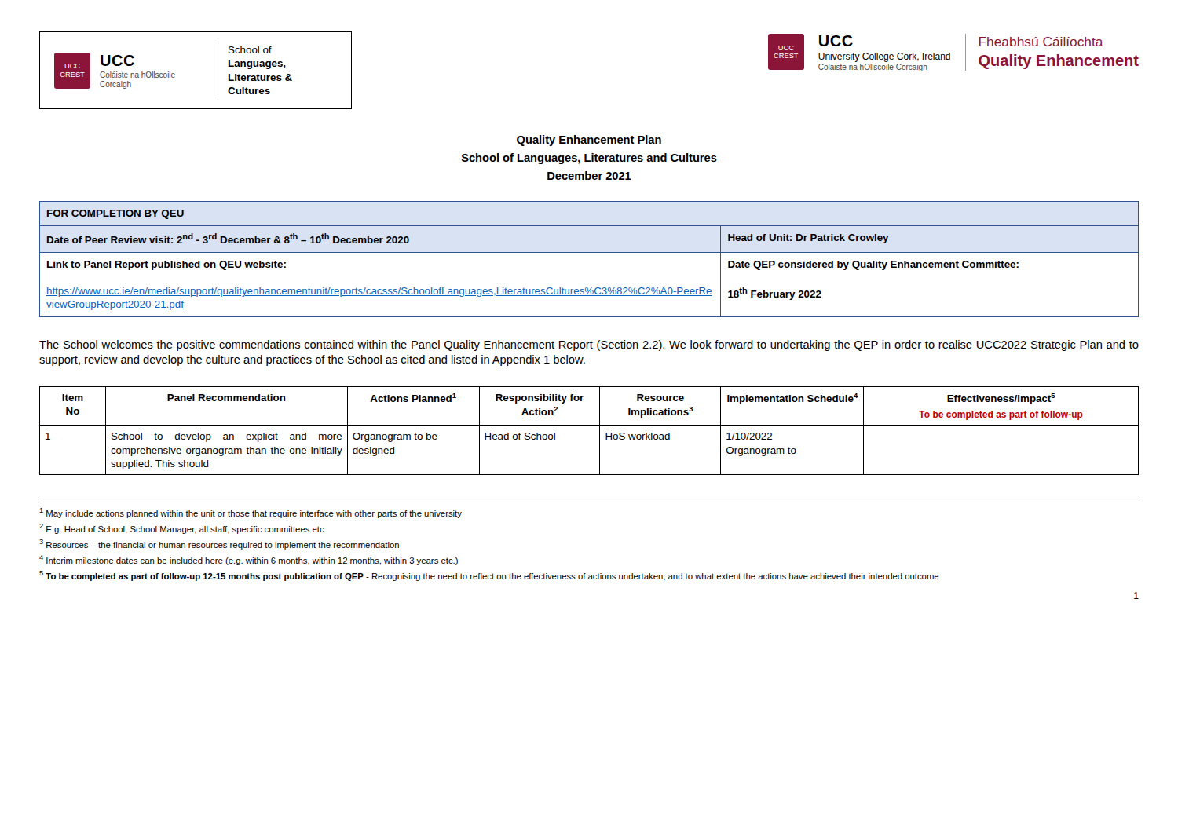UCC
CREST
UCC
Coláiste na hOllscoile Corcaigh
School of
Languages,
Literatures & Cultures
UCC
CREST
UCC
University College Cork, Ireland
Coláiste na hOllscoile Corcaigh
Fheabhsú Cáilíochta
Quality Enhancement
Quality Enhancement Plan
School of Languages, Literatures and Cultures
December 2021
| FOR COMPLETION BY QEU |
| Date of Peer Review visit: 2 nd - 3 rd December & 8 th – 10 th December 2020 | Head of Unit: Dr Patrick Crowley |
| Link to Panel Report published on QEU website: https://www.ucc.ie/en/media/support/qualityenhancementunit/reports/cacsss/SchoolofLanguages,LiteraturesCultures%C3%82%C2%A0-PeerReviewGroupReport2020-21.pdf | Date QEP considered by Quality Enhancement Committee: 18 th February 2022 |
The School welcomes the positive commendations contained within the Panel Quality Enhancement Report (Section 2.2). We look forward to undertaking the QEP in order to realise UCC2022 Strategic Plan and to support, review and develop the culture and practices of the School as cited and listed in Appendix 1 below.
| Item No | Panel Recommendation | Actions Planned 1 | Responsibility for Action 2 | Resource Implications 3 | Implementation Schedule 4 | Effectiveness/Impact 5 To be completed as part of follow-up |
| --- | --- | --- | --- | --- | --- | --- |
| 1 | School to develop an explicit and more comprehensive organogram than the one initially supplied. This should | Organogram to be designed | Head of School | HoS workload | 1/10/2022 Organogram to | |
1 May include actions planned within the unit or those that require interface with other parts of the university
2 E.g. Head of School, School Manager, all staff, specific committees etc
3 Resources – the financial or human resources required to implement the recommendation
4 Interim milestone dates can be included here (e.g. within 6 months, within 12 months, within 3 years etc.)
5 To be completed as part of follow-up 12-15 months post publication of QEP - Recognising the need to reflect on the effectiveness of actions undertaken, and to what extent the actions have achieved their intended outcome
1